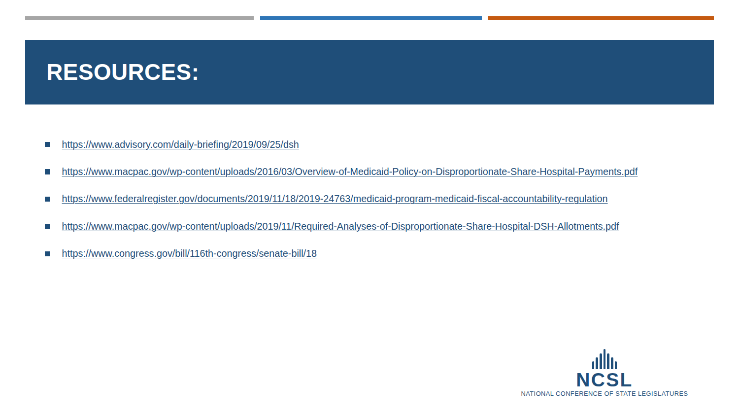RESOURCES:
https://www.advisory.com/daily-briefing/2019/09/25/dsh
https://www.macpac.gov/wp-content/uploads/2016/03/Overview-of-Medicaid-Policy-on-Disproportionate-Share-Hospital-Payments.pdf
https://www.federalregister.gov/documents/2019/11/18/2019-24763/medicaid-program-medicaid-fiscal-accountability-regulation
https://www.macpac.gov/wp-content/uploads/2019/11/Required-Analyses-of-Disproportionate-Share-Hospital-DSH-Allotments.pdf
https://www.congress.gov/bill/116th-congress/senate-bill/18
NCSL
NATIONAL CONFERENCE OF STATE LEGISLATURES